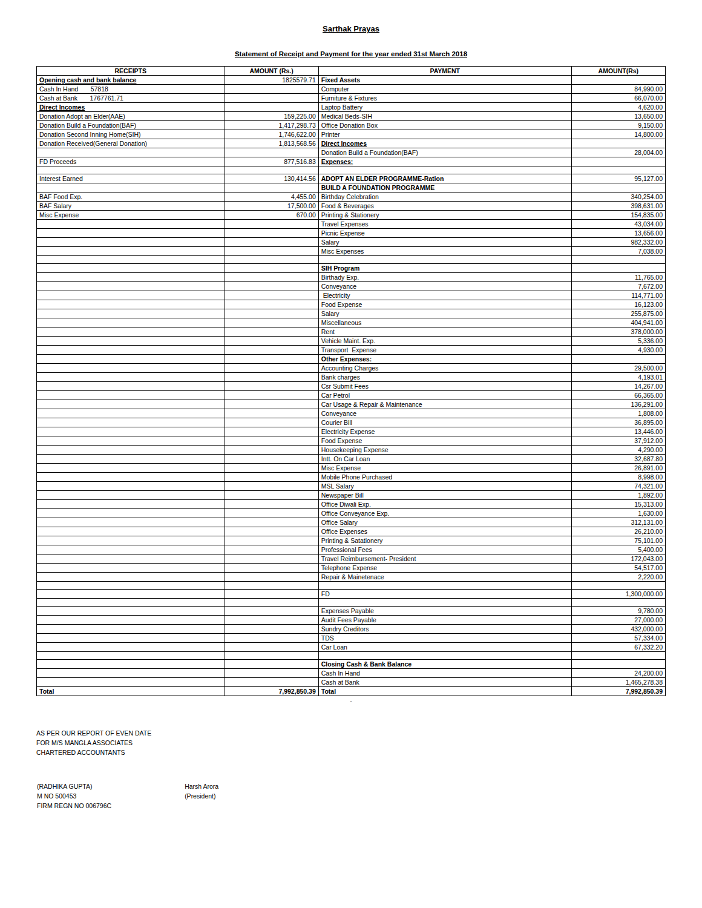Sarthak Prayas
Statement of Receipt and Payment for the year ended 31st March 2018
| RECEIPTS | AMOUNT (Rs.) | PAYMENT | AMOUNT(Rs) |
| --- | --- | --- | --- |
| Opening cash and bank balance | 1825579.71 | Fixed Assets | |
| Cash In Hand 57818 | | Computer | 84,990.00 |
| Cash at Bank 1767761.71 | | Furniture & Fixtures | 66,070.00 |
| Direct Incomes | | Laptop Battery | 4,620.00 |
| Donation Adopt an Elder(AAE) | 159,225.00 | Medical Beds-SIH | 13,650.00 |
| Donation Build a Foundation(BAF) | 1,417,298.73 | Office Donation Box | 9,150.00 |
| Donation Second Inning Home(SIH) | 1,746,622.00 | Printer | 14,800.00 |
| Donation Received(General Donation) | 1,813,568.56 | Direct Incomes | |
| | | Donation Build a Foundation(BAF) | 28,004.00 |
| FD Proceeds | 877,516.83 | Expenses: | |
| Interest Earned | 130,414.56 | ADOPT AN ELDER PROGRAMME-Ration | 95,127.00 |
| | | BUILD A FOUNDATION PROGRAMME | |
| BAF Food Exp. | 4,455.00 | Birthday Celebration | 340,254.00 |
| BAF Salary | 17,500.00 | Food & Beverages | 398,631.00 |
| Misc Expense | 670.00 | Printing & Stationery | 154,835.00 |
| | | Travel Expenses | 43,034.00 |
| | | Picnic Expense | 13,656.00 |
| | | Salary | 982,332.00 |
| | | Misc Expenses | 7,038.00 |
| | | SIH Program | |
| | | Birthady Exp. | 11,765.00 |
| | | Conveyance | 7,672.00 |
| | | Electricity | 114,771.00 |
| | | Food Expense | 16,123.00 |
| | | Salary | 255,875.00 |
| | | Miscellaneous | 404,941.00 |
| | | Rent | 378,000.00 |
| | | Vehicle Maint. Exp. | 5,336.00 |
| | | Transport Expense | 4,930.00 |
| | | Other Expenses: | |
| | | Accounting Charges | 29,500.00 |
| | | Bank charges | 4,193.01 |
| | | Csr Submit Fees | 14,267.00 |
| | | Car Petrol | 66,365.00 |
| | | Car Usage & Repair & Maintenance | 136,291.00 |
| | | Conveyance | 1,808.00 |
| | | Courier Bill | 36,895.00 |
| | | Electricity Expense | 13,446.00 |
| | | Food Expense | 37,912.00 |
| | | Housekeeping Expense | 4,290.00 |
| | | Intt. On Car Loan | 32,687.80 |
| | | Misc Expense | 26,891.00 |
| | | Mobile Phone Purchased | 8,998.00 |
| | | MSL Salary | 74,321.00 |
| | | Newspaper Bill | 1,892.00 |
| | | Office Diwali Exp. | 15,313.00 |
| | | Office Conveyance Exp. | 1,630.00 |
| | | Office Salary | 312,131.00 |
| | | Office Expenses | 26,210.00 |
| | | Printing & Satationery | 75,101.00 |
| | | Professional Fees | 5,400.00 |
| | | Travel Reimbursement- President | 172,043.00 |
| | | Telephone Expense | 54,517.00 |
| | | Repair & Mainetenace | 2,220.00 |
| | | FD | 1,300,000.00 |
| | | Expenses Payable | 9,780.00 |
| | | Audit Fees Payable | 27,000.00 |
| | | Sundry Creditors | 432,000.00 |
| | | TDS | 57,334.00 |
| | | Car Loan | 67,332.20 |
| | | Closing Cash & Bank Balance | |
| | | Cash In Hand | 24,200.00 |
| | | Cash at Bank | 1,465,278.38 |
| Total | 7,992,850.39 | Total | 7,992,850.39 |
-
AS PER OUR REPORT OF EVEN DATE
FOR M/S MANGLA ASSOCIATES
CHARTERED ACCOUNTANTS
| (RADHIKA GUPTA) M NO 500453 FIRM REGN NO 006796C | Harsh Arora (President) |